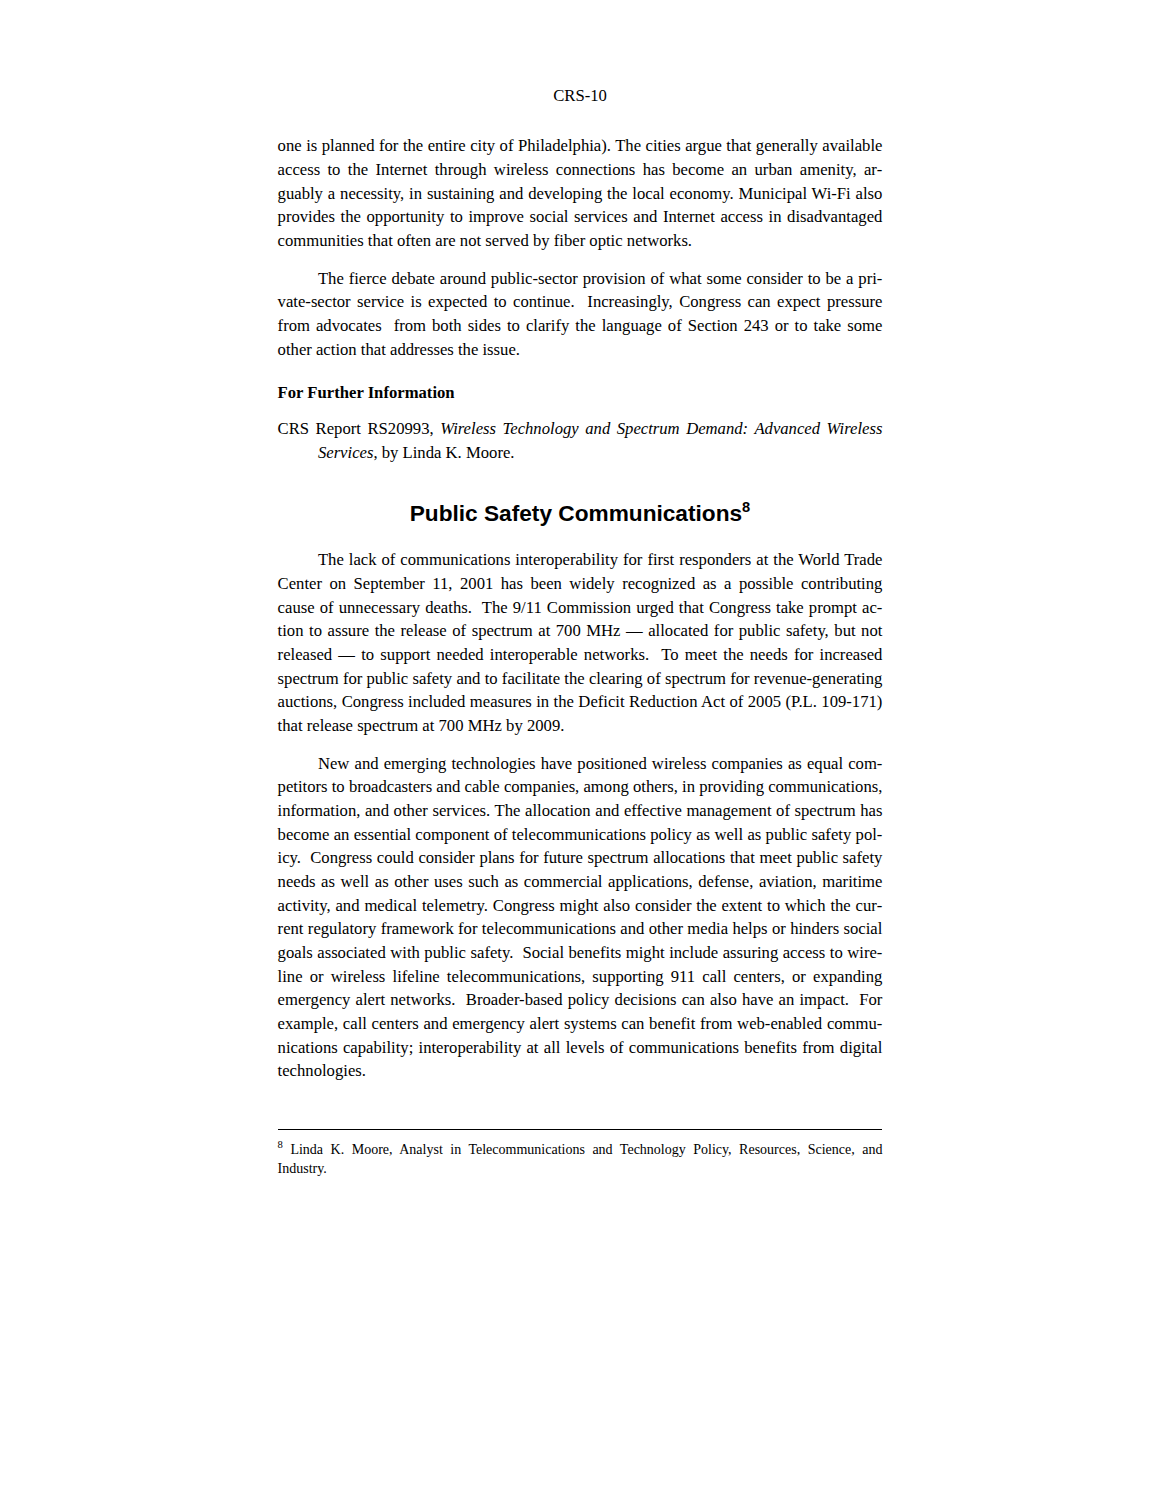CRS-10
one is planned for the entire city of Philadelphia). The cities argue that generally available access to the Internet through wireless connections has become an urban amenity, arguably a necessity, in sustaining and developing the local economy. Municipal Wi-Fi also provides the opportunity to improve social services and Internet access in disadvantaged communities that often are not served by fiber optic networks.
The fierce debate around public-sector provision of what some consider to be a private-sector service is expected to continue. Increasingly, Congress can expect pressure from advocates from both sides to clarify the language of Section 243 or to take some other action that addresses the issue.
For Further Information
CRS Report RS20993, Wireless Technology and Spectrum Demand: Advanced Wireless Services, by Linda K. Moore.
Public Safety Communications8
The lack of communications interoperability for first responders at the World Trade Center on September 11, 2001 has been widely recognized as a possible contributing cause of unnecessary deaths. The 9/11 Commission urged that Congress take prompt action to assure the release of spectrum at 700 MHz — allocated for public safety, but not released — to support needed interoperable networks. To meet the needs for increased spectrum for public safety and to facilitate the clearing of spectrum for revenue-generating auctions, Congress included measures in the Deficit Reduction Act of 2005 (P.L. 109-171) that release spectrum at 700 MHz by 2009.
New and emerging technologies have positioned wireless companies as equal competitors to broadcasters and cable companies, among others, in providing communications, information, and other services. The allocation and effective management of spectrum has become an essential component of telecommunications policy as well as public safety policy. Congress could consider plans for future spectrum allocations that meet public safety needs as well as other uses such as commercial applications, defense, aviation, maritime activity, and medical telemetry. Congress might also consider the extent to which the current regulatory framework for telecommunications and other media helps or hinders social goals associated with public safety. Social benefits might include assuring access to wireline or wireless lifeline telecommunications, supporting 911 call centers, or expanding emergency alert networks. Broader-based policy decisions can also have an impact. For example, call centers and emergency alert systems can benefit from web-enabled communications capability; interoperability at all levels of communications benefits from digital technologies.
8 Linda K. Moore, Analyst in Telecommunications and Technology Policy, Resources, Science, and Industry.